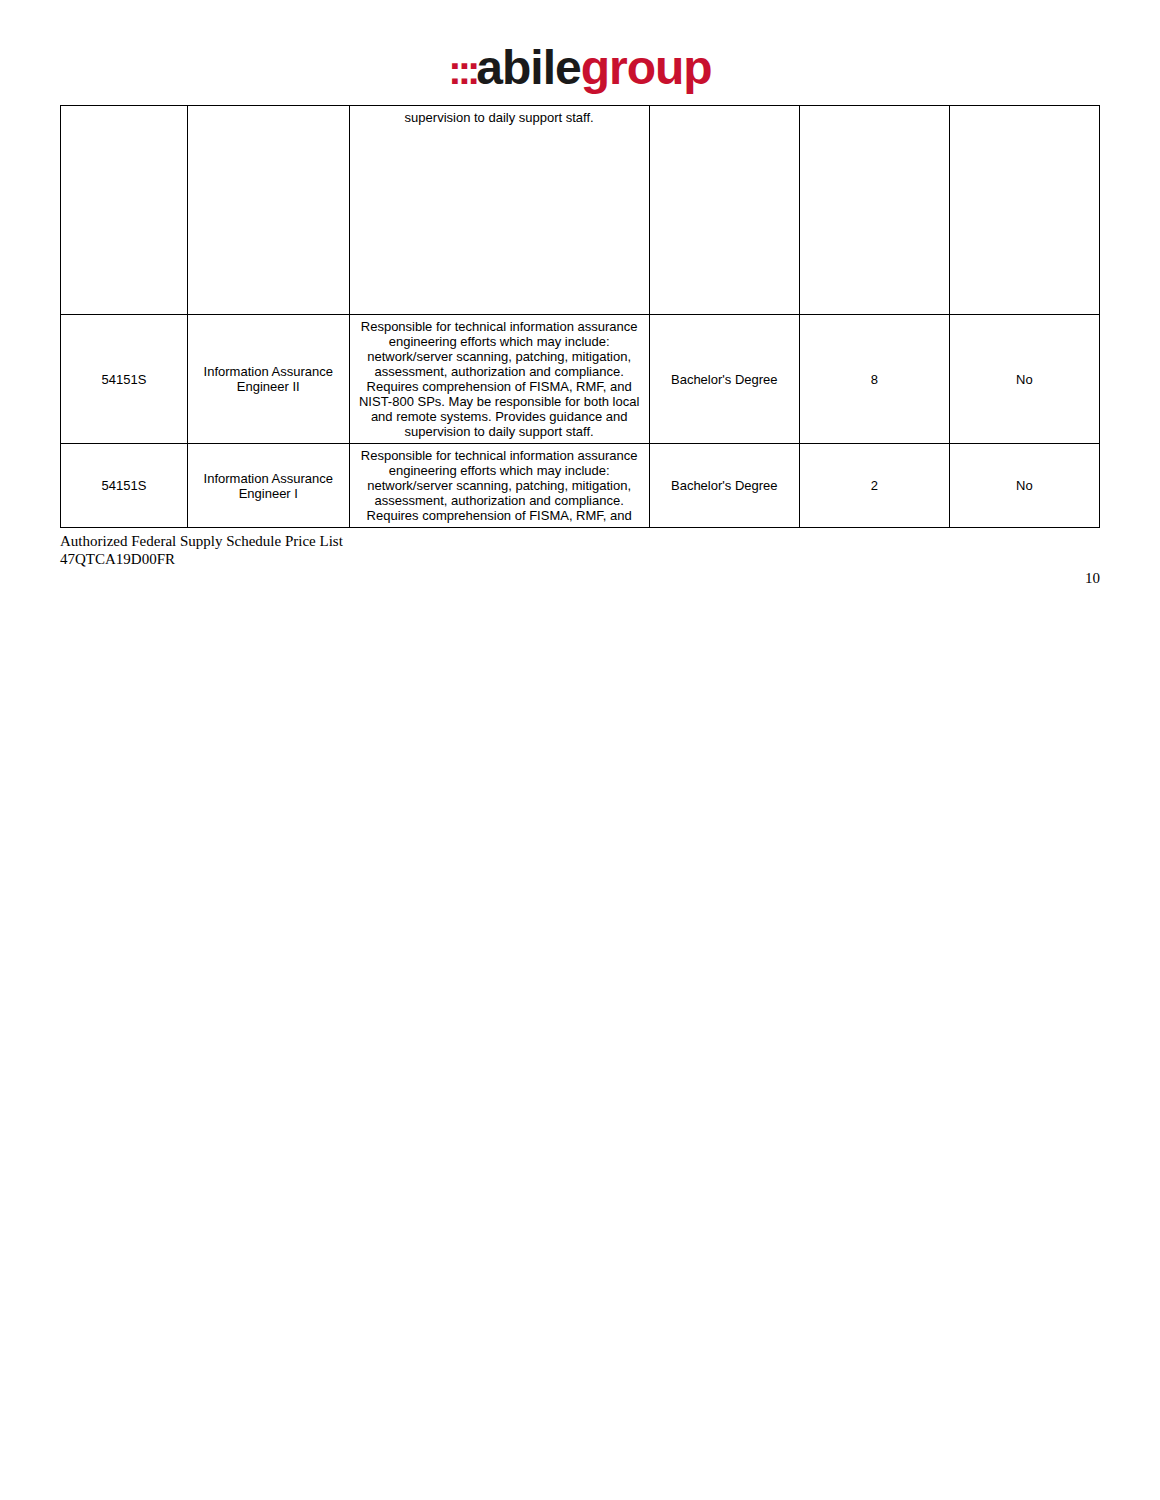::: abile group
| | | supervision to daily support staff. | | | |
| 54151S | Information Assurance Engineer II | Responsible for technical information assurance engineering efforts which may include: network/server scanning, patching, mitigation, assessment, authorization and compliance. Requires comprehension of FISMA, RMF, and NIST-800 SPs. May be responsible for both local and remote systems. Provides guidance and supervision to daily support staff. | Bachelor's Degree | 8 | No |
| 54151S | Information Assurance Engineer I | Responsible for technical information assurance engineering efforts which may include: network/server scanning, patching, mitigation, assessment, authorization and compliance. Requires comprehension of FISMA, RMF, and | Bachelor's Degree | 2 | No |
Authorized Federal Supply Schedule Price List
47QTCA19D00FR
10